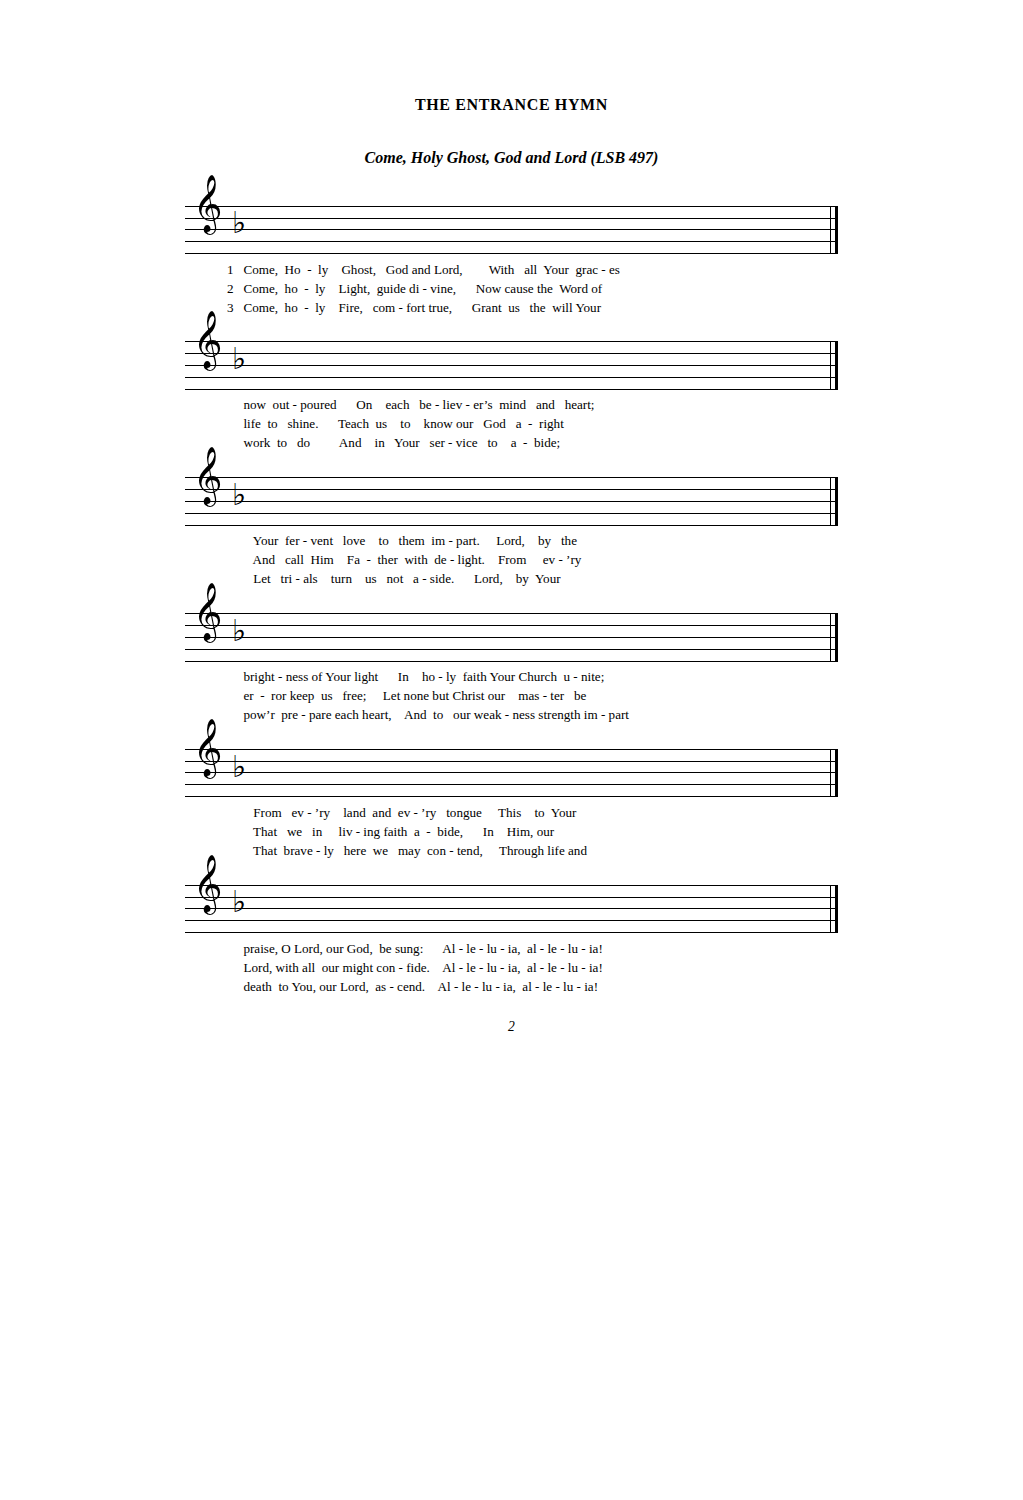THE ENTRANCE HYMN
Come, Holy Ghost, God and Lord (LSB 497)
𝄞 ♭
1 Come, Ho - ly Ghost, God and Lord, With all Your grac - es
2 Come, ho - ly Light, guide di - vine, Now cause the Word of
3 Come, ho - ly Fire, com - fort true, Grant us the will Your
𝄞 ♭
now out - poured On each be - liev - er’s mind and heart;
life to shine. Teach us to know our God a - right
work to do And in Your ser - vice to a - bide;
𝄞 ♭
Your fer - vent love to them im - part. Lord, by the
And call Him Fa - ther with de - light. From ev - ’ry
Let tri - als turn us not a - side. Lord, by Your
𝄞 ♭
bright - ness of Your light In ho - ly faith Your Church u - nite;
er - ror keep us free; Let none but Christ our mas - ter be
pow’r pre - pare each heart, And to our weak - ness strength im - part
𝄞 ♭
From ev - ’ry land and ev - ’ry tongue This to Your
That we in liv - ing faith a - bide, In Him, our
That brave - ly here we may con - tend, Through life and
𝄞 ♭
praise, O Lord, our God, be sung: Al - le - lu - ia, al - le - lu - ia!
Lord, with all our might con - fide. Al - le - lu - ia, al - le - lu - ia!
death to You, our Lord, as - cend. Al - le - lu - ia, al - le - lu - ia!
2